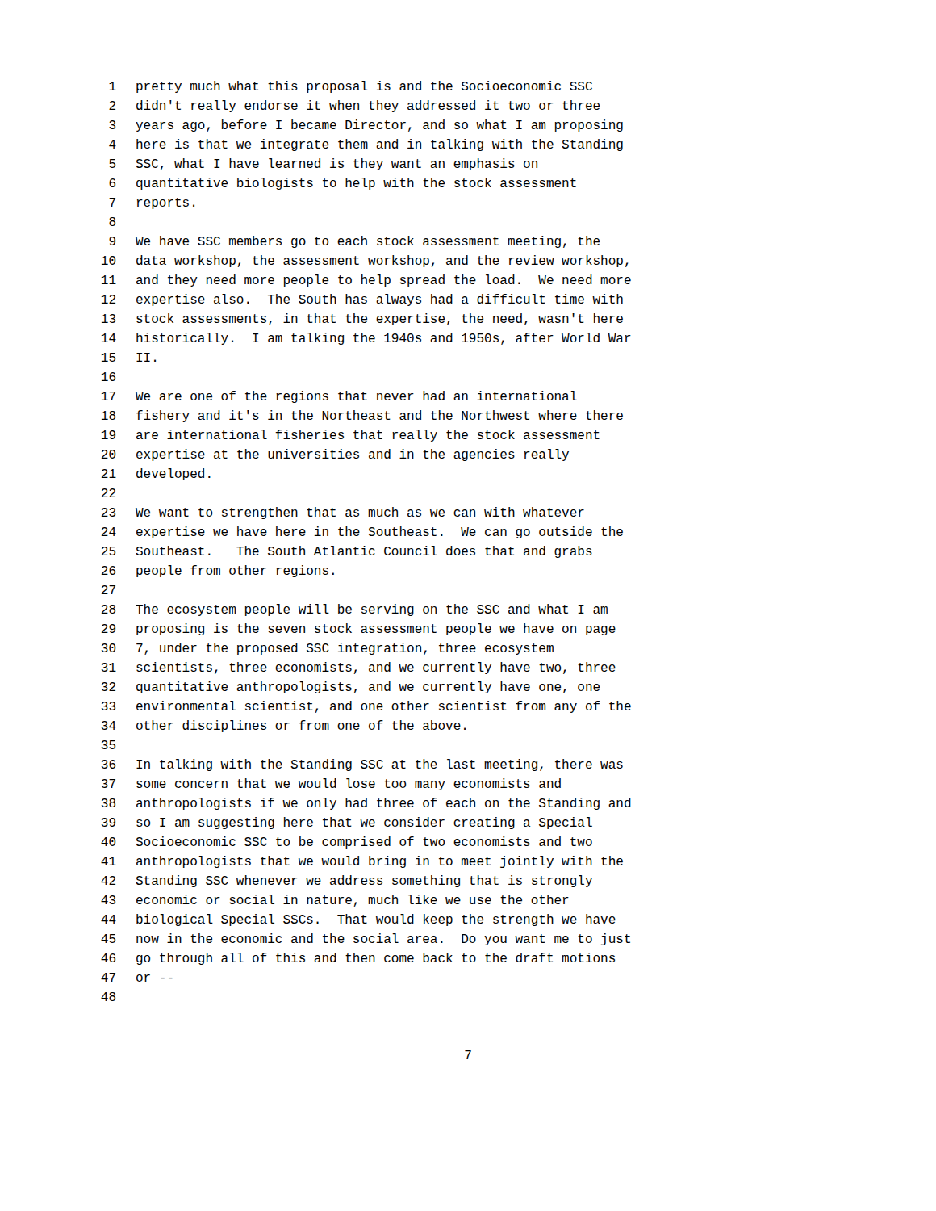pretty much what this proposal is and the Socioeconomic SSC
didn't really endorse it when they addressed it two or three
years ago, before I became Director, and so what I am proposing
here is that we integrate them and in talking with the Standing
SSC, what I have learned is they want an emphasis on
quantitative biologists to help with the stock assessment
reports.
We have SSC members go to each stock assessment meeting, the
data workshop, the assessment workshop, and the review workshop,
and they need more people to help spread the load. We need more
expertise also. The South has always had a difficult time with
stock assessments, in that the expertise, the need, wasn't here
historically. I am talking the 1940s and 1950s, after World War
II.
We are one of the regions that never had an international
fishery and it's in the Northeast and the Northwest where there
are international fisheries that really the stock assessment
expertise at the universities and in the agencies really
developed.
We want to strengthen that as much as we can with whatever
expertise we have here in the Southeast. We can go outside the
Southeast. The South Atlantic Council does that and grabs
people from other regions.
The ecosystem people will be serving on the SSC and what I am
proposing is the seven stock assessment people we have on page
7, under the proposed SSC integration, three ecosystem
scientists, three economists, and we currently have two, three
quantitative anthropologists, and we currently have one, one
environmental scientist, and one other scientist from any of the
other disciplines or from one of the above.
In talking with the Standing SSC at the last meeting, there was
some concern that we would lose too many economists and
anthropologists if we only had three of each on the Standing and
so I am suggesting here that we consider creating a Special
Socioeconomic SSC to be comprised of two economists and two
anthropologists that we would bring in to meet jointly with the
Standing SSC whenever we address something that is strongly
economic or social in nature, much like we use the other
biological Special SSCs. That would keep the strength we have
now in the economic and the social area. Do you want me to just
go through all of this and then come back to the draft motions
or --
7